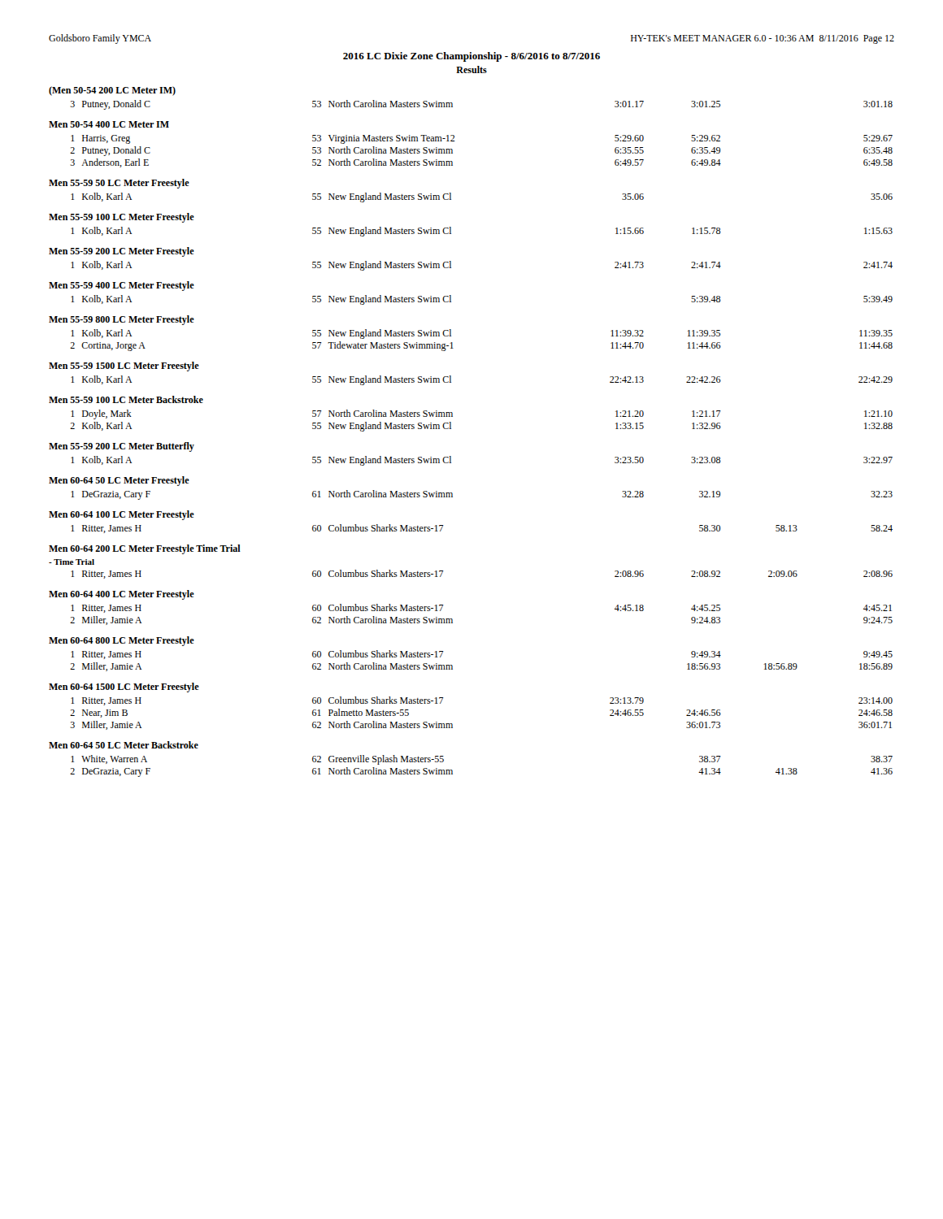Goldsboro Family YMCA HY-TEK's MEET MANAGER 6.0 - 10:36 AM 8/11/2016 Page 12
2016 LC Dixie Zone Championship - 8/6/2016 to 8/7/2016
Results
(Men 50-54 200 LC Meter IM)
| 3 | Putney, Donald C | 53 | North Carolina Masters Swimm | 3:01.17 | 3:01.25 | | 3:01.18 |
Men 50-54 400 LC Meter IM
| 1 | Harris, Greg | 53 | Virginia Masters Swim Team-12 | 5:29.60 | 5:29.62 | | 5:29.67 |
| 2 | Putney, Donald C | 53 | North Carolina Masters Swimm | 6:35.55 | 6:35.49 | | 6:35.48 |
| 3 | Anderson, Earl E | 52 | North Carolina Masters Swimm | 6:49.57 | 6:49.84 | | 6:49.58 |
Men 55-59 50 LC Meter Freestyle
| 1 | Kolb, Karl A | 55 | New England Masters Swim Cl | 35.06 | | | 35.06 |
Men 55-59 100 LC Meter Freestyle
| 1 | Kolb, Karl A | 55 | New England Masters Swim Cl | 1:15.66 | 1:15.78 | | 1:15.63 |
Men 55-59 200 LC Meter Freestyle
| 1 | Kolb, Karl A | 55 | New England Masters Swim Cl | 2:41.73 | 2:41.74 | | 2:41.74 |
Men 55-59 400 LC Meter Freestyle
| 1 | Kolb, Karl A | 55 | New England Masters Swim Cl | | 5:39.48 | | 5:39.49 |
Men 55-59 800 LC Meter Freestyle
| 1 | Kolb, Karl A | 55 | New England Masters Swim Cl | 11:39.32 | 11:39.35 | | 11:39.35 |
| 2 | Cortina, Jorge A | 57 | Tidewater Masters Swimming-1 | 11:44.70 | 11:44.66 | | 11:44.68 |
Men 55-59 1500 LC Meter Freestyle
| 1 | Kolb, Karl A | 55 | New England Masters Swim Cl | 22:42.13 | 22:42.26 | | 22:42.29 |
Men 55-59 100 LC Meter Backstroke
| 1 | Doyle, Mark | 57 | North Carolina Masters Swimm | 1:21.20 | 1:21.17 | | 1:21.10 |
| 2 | Kolb, Karl A | 55 | New England Masters Swim Cl | 1:33.15 | 1:32.96 | | 1:32.88 |
Men 55-59 200 LC Meter Butterfly
| 1 | Kolb, Karl A | 55 | New England Masters Swim Cl | 3:23.50 | 3:23.08 | | 3:22.97 |
Men 60-64 50 LC Meter Freestyle
| 1 | DeGrazia, Cary F | 61 | North Carolina Masters Swimm | 32.28 | 32.19 | | 32.23 |
Men 60-64 100 LC Meter Freestyle
| 1 | Ritter, James H | 60 | Columbus Sharks Masters-17 | | 58.30 | 58.13 | 58.24 |
Men 60-64 200 LC Meter Freestyle Time Trial
- Time Trial
| 1 | Ritter, James H | 60 | Columbus Sharks Masters-17 | 2:08.96 | 2:08.92 | 2:09.06 | 2:08.96 |
Men 60-64 400 LC Meter Freestyle
| 1 | Ritter, James H | 60 | Columbus Sharks Masters-17 | 4:45.18 | 4:45.25 | | 4:45.21 |
| 2 | Miller, Jamie A | 62 | North Carolina Masters Swimm | | 9:24.83 | | 9:24.75 |
Men 60-64 800 LC Meter Freestyle
| 1 | Ritter, James H | 60 | Columbus Sharks Masters-17 | | 9:49.34 | | 9:49.45 |
| 2 | Miller, Jamie A | 62 | North Carolina Masters Swimm | | 18:56.93 | 18:56.89 | 18:56.89 |
Men 60-64 1500 LC Meter Freestyle
| 1 | Ritter, James H | 60 | Columbus Sharks Masters-17 | 23:13.79 | | | 23:14.00 |
| 2 | Near, Jim B | 61 | Palmetto Masters-55 | 24:46.55 | 24:46.56 | | 24:46.58 |
| 3 | Miller, Jamie A | 62 | North Carolina Masters Swimm | | 36:01.73 | | 36:01.71 |
Men 60-64 50 LC Meter Backstroke
| 1 | White, Warren A | 62 | Greenville Splash Masters-55 | | 38.37 | | 38.37 |
| 2 | DeGrazia, Cary F | 61 | North Carolina Masters Swimm | | 41.34 | 41.38 | 41.36 |